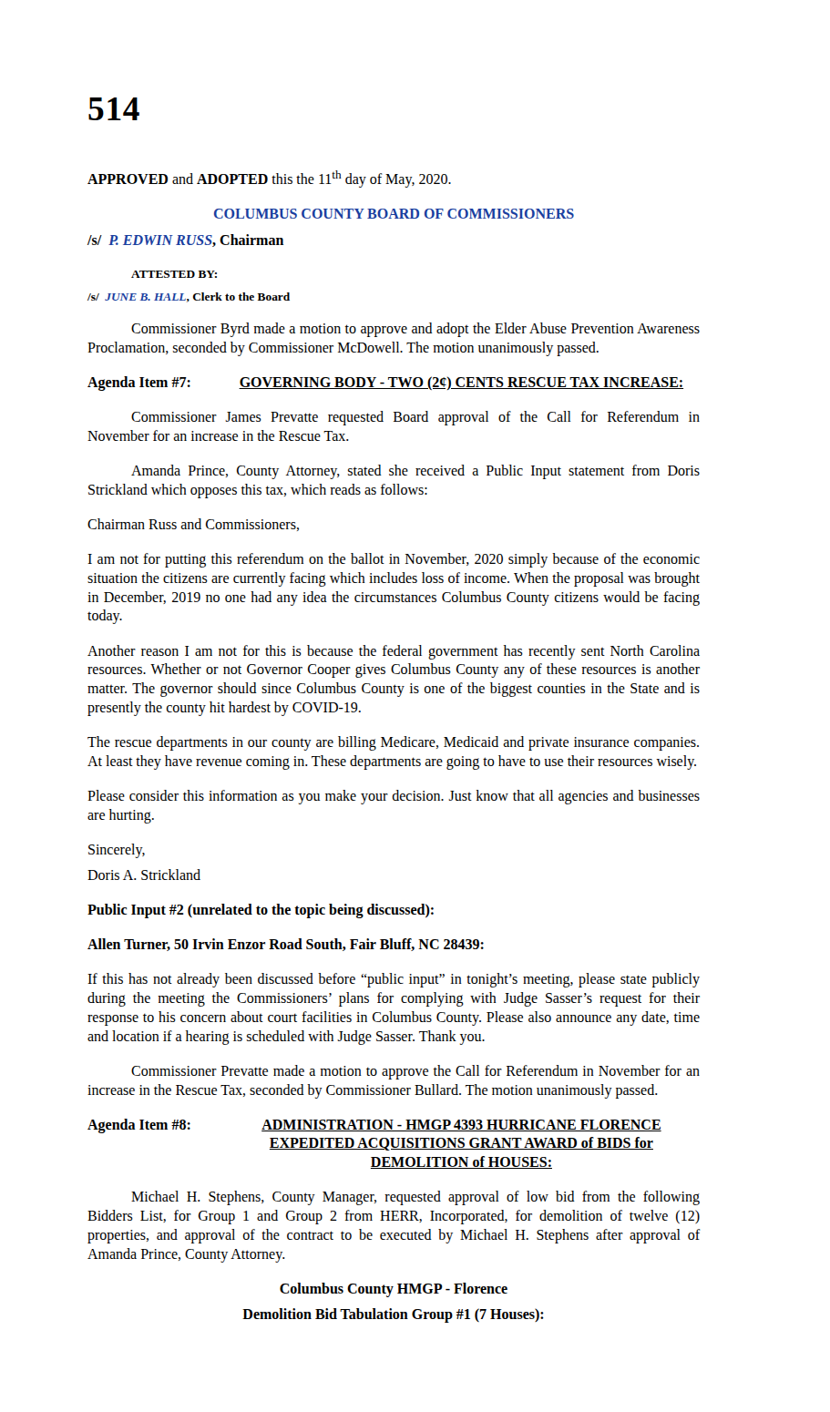514
APPROVED and ADOPTED this the 11th day of May, 2020.
COLUMBUS COUNTY BOARD OF COMMISSIONERS
/s/ P. EDWIN RUSS, Chairman
ATTESTED BY:
/s/ JUNE B. HALL, Clerk to the Board
Commissioner Byrd made a motion to approve and adopt the Elder Abuse Prevention Awareness Proclamation, seconded by Commissioner McDowell. The motion unanimously passed.
| Agenda Item #7: | GOVERNING BODY - TWO (2¢) CENTS RESCUE TAX INCREASE: |
Commissioner James Prevatte requested Board approval of the Call for Referendum in November for an increase in the Rescue Tax.
Amanda Prince, County Attorney, stated she received a Public Input statement from Doris Strickland which opposes this tax, which reads as follows:
Chairman Russ and Commissioners,
I am not for putting this referendum on the ballot in November, 2020 simply because of the economic situation the citizens are currently facing which includes loss of income. When the proposal was brought in December, 2019 no one had any idea the circumstances Columbus County citizens would be facing today.
Another reason I am not for this is because the federal government has recently sent North Carolina resources. Whether or not Governor Cooper gives Columbus County any of these resources is another matter. The governor should since Columbus County is one of the biggest counties in the State and is presently the county hit hardest by COVID-19.
The rescue departments in our county are billing Medicare, Medicaid and private insurance companies. At least they have revenue coming in. These departments are going to have to use their resources wisely.
Please consider this information as you make your decision. Just know that all agencies and businesses are hurting.
Sincerely,
Doris A. Strickland
Public Input #2 (unrelated to the topic being discussed):
Allen Turner, 50 Irvin Enzor Road South, Fair Bluff, NC 28439:
If this has not already been discussed before “public input” in tonight’s meeting, please state publicly during the meeting the Commissioners’ plans for complying with Judge Sasser’s request for their response to his concern about court facilities in Columbus County. Please also announce any date, time and location if a hearing is scheduled with Judge Sasser. Thank you.
Commissioner Prevatte made a motion to approve the Call for Referendum in November for an increase in the Rescue Tax, seconded by Commissioner Bullard. The motion unanimously passed.
| Agenda Item #8: | ADMINISTRATION - HMGP 4393 HURRICANE FLORENCE EXPEDITED ACQUISITIONS GRANT AWARD of BIDS for DEMOLITION of HOUSES: |
Michael H. Stephens, County Manager, requested approval of low bid from the following Bidders List, for Group 1 and Group 2 from HERR, Incorporated, for demolition of twelve (12) properties, and approval of the contract to be executed by Michael H. Stephens after approval of Amanda Prince, County Attorney.
Columbus County HMGP - Florence
Demolition Bid Tabulation Group #1 (7 Houses):